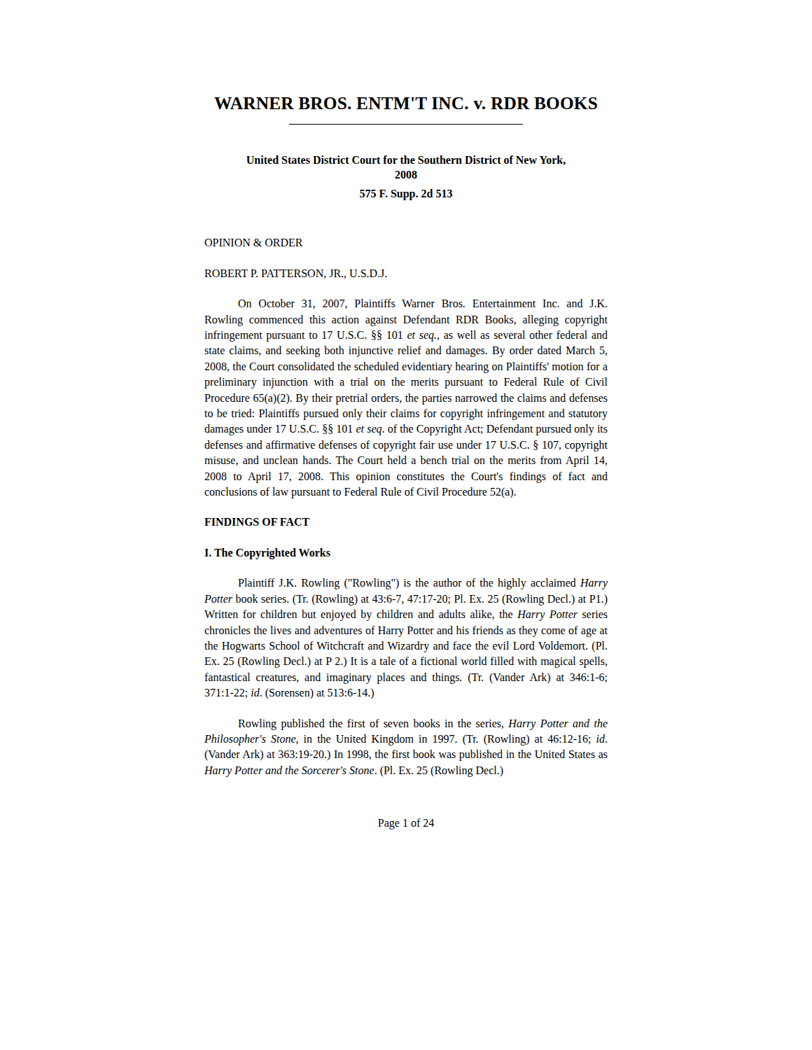WARNER BROS. ENTM'T INC. v. RDR BOOKS
United States District Court for the Southern District of New York,
2008
575 F. Supp. 2d 513
OPINION & ORDER
ROBERT P. PATTERSON, JR., U.S.D.J.
On October 31, 2007, Plaintiffs Warner Bros. Entertainment Inc. and J.K. Rowling commenced this action against Defendant RDR Books, alleging copyright infringement pursuant to 17 U.S.C. §§ 101 et seq., as well as several other federal and state claims, and seeking both injunctive relief and damages. By order dated March 5, 2008, the Court consolidated the scheduled evidentiary hearing on Plaintiffs' motion for a preliminary injunction with a trial on the merits pursuant to Federal Rule of Civil Procedure 65(a)(2). By their pretrial orders, the parties narrowed the claims and defenses to be tried: Plaintiffs pursued only their claims for copyright infringement and statutory damages under 17 U.S.C. §§ 101 et seq. of the Copyright Act; Defendant pursued only its defenses and affirmative defenses of copyright fair use under 17 U.S.C. § 107, copyright misuse, and unclean hands. The Court held a bench trial on the merits from April 14, 2008 to April 17, 2008. This opinion constitutes the Court's findings of fact and conclusions of law pursuant to Federal Rule of Civil Procedure 52(a).
FINDINGS OF FACT
I. The Copyrighted Works
Plaintiff J.K. Rowling ("Rowling") is the author of the highly acclaimed Harry Potter book series. (Tr. (Rowling) at 43:6-7, 47:17-20; Pl. Ex. 25 (Rowling Decl.) at P1.) Written for children but enjoyed by children and adults alike, the Harry Potter series chronicles the lives and adventures of Harry Potter and his friends as they come of age at the Hogwarts School of Witchcraft and Wizardry and face the evil Lord Voldemort. (Pl. Ex. 25 (Rowling Decl.) at P 2.) It is a tale of a fictional world filled with magical spells, fantastical creatures, and imaginary places and things. (Tr. (Vander Ark) at 346:1-6; 371:1-22; id. (Sorensen) at 513:6-14.)
Rowling published the first of seven books in the series, Harry Potter and the Philosopher's Stone, in the United Kingdom in 1997. (Tr. (Rowling) at 46:12-16; id. (Vander Ark) at 363:19-20.) In 1998, the first book was published in the United States as Harry Potter and the Sorcerer's Stone. (Pl. Ex. 25 (Rowling Decl.)
Page 1 of 24